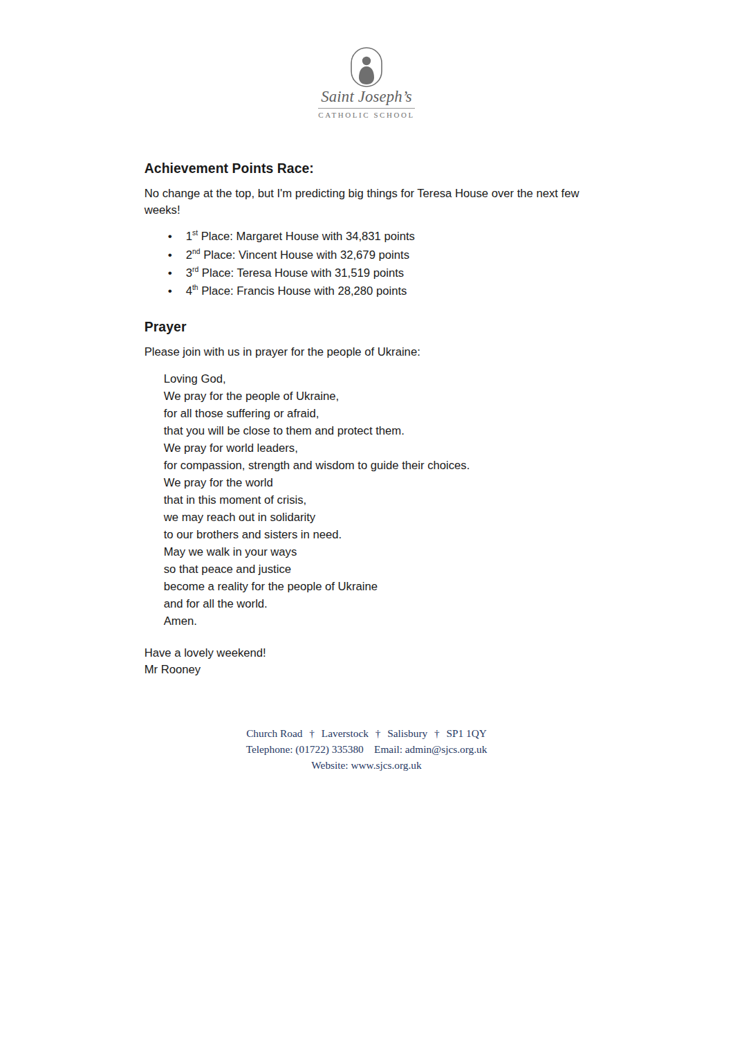Saint Joseph’s
Catholic School
Achievement Points Race:
No change at the top, but I'm predicting big things for Teresa House over the next few weeks!
1st Place: Margaret House with 34,831 points
2nd Place: Vincent House with 32,679 points
3rd Place: Teresa House with 31,519 points
4th Place: Francis House with 28,280 points
Prayer
Please join with us in prayer for the people of Ukraine:
Loving God,
We pray for the people of Ukraine,
for all those suffering or afraid,
that you will be close to them and protect them.
We pray for world leaders,
for compassion, strength and wisdom to guide their choices.
We pray for the world
that in this moment of crisis,
we may reach out in solidarity
to our brothers and sisters in need.
May we walk in your ways
so that peace and justice
become a reality for the people of Ukraine
and for all the world.
Amen.
Have a lovely weekend!
Mr Rooney
Church Road † Laverstock † Salisbury † SP1 1QY
Telephone: (01722) 335380 Email: admin@sjcs.org.uk
Website: www.sjcs.org.uk